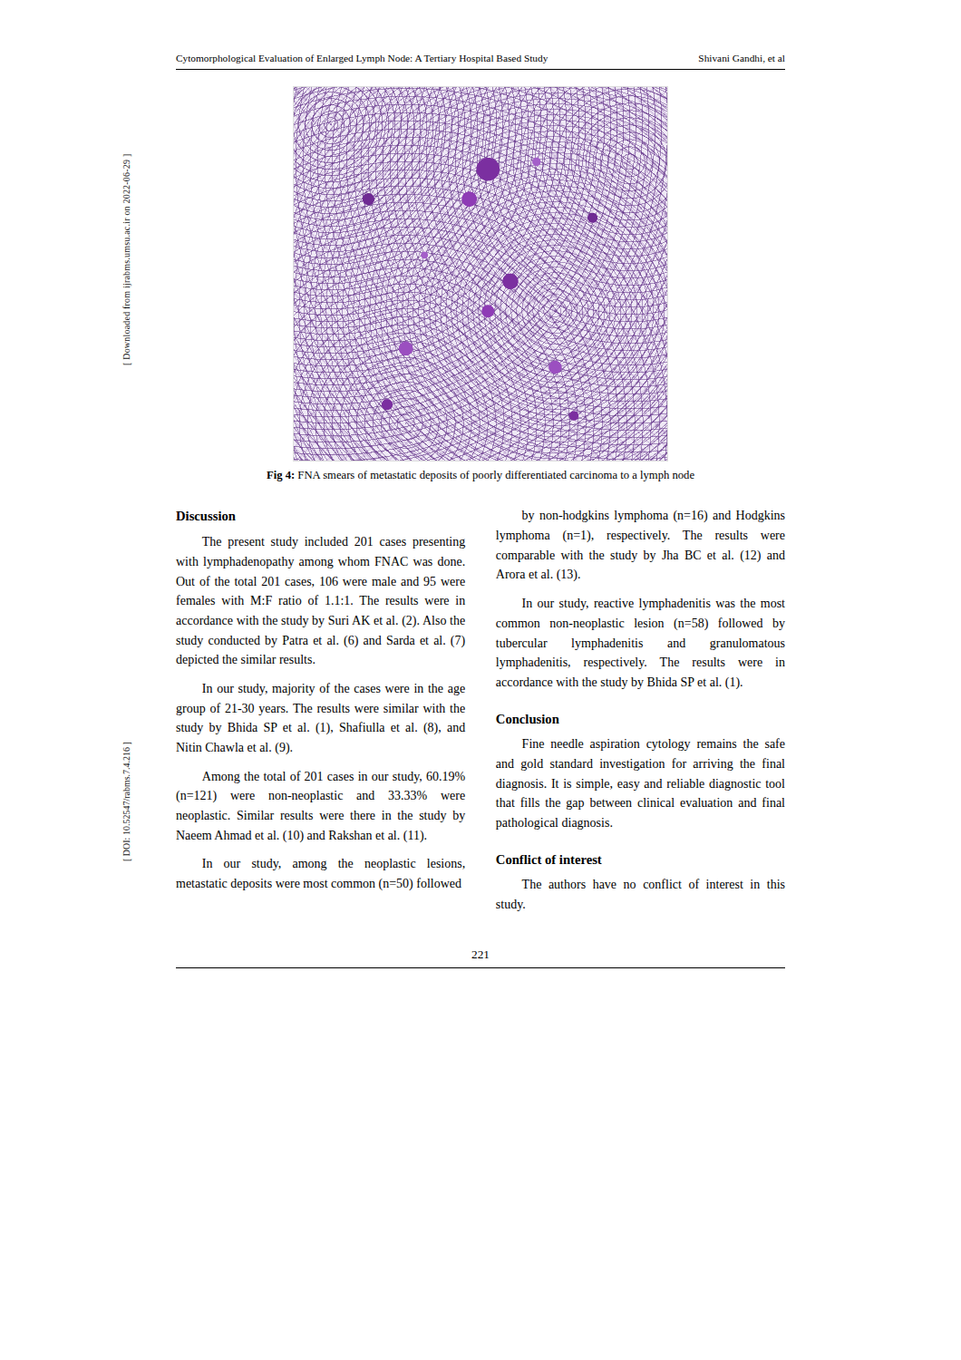[ Downloaded from ijrabms.umsu.ac.ir on 2022-06-29 ]
[ DOI: 10.52547/rabms.7.4.216 ]
Cytomorphological Evaluation of Enlarged Lymph Node: A Tertiary Hospital Based Study
Shivani Gandhi, et al
Fig 4: FNA smears of metastatic deposits of poorly differentiated carcinoma to a lymph node
Discussion
The present study included 201 cases presenting with lymphadenopathy among whom FNAC was done. Out of the total 201 cases, 106 were male and 95 were females with M:F ratio of 1.1:1. The results were in accordance with the study by Suri AK et al. (2). Also the study conducted by Patra et al. (6) and Sarda et al. (7) depicted the similar results.
In our study, majority of the cases were in the age group of 21-30 years. The results were similar with the study by Bhida SP et al. (1), Shafiulla et al. (8), and Nitin Chawla et al. (9).
Among the total of 201 cases in our study, 60.19% (n=121) were non-neoplastic and 33.33% were neoplastic. Similar results were there in the study by Naeem Ahmad et al. (10) and Rakshan et al. (11).
In our study, among the neoplastic lesions, metastatic deposits were most common (n=50) followed
by non-hodgkins lymphoma (n=16) and Hodgkins lymphoma (n=1), respectively. The results were comparable with the study by Jha BC et al. (12) and Arora et al. (13).
In our study, reactive lymphadenitis was the most common non-neoplastic lesion (n=58) followed by tubercular lymphadenitis and granulomatous lymphadenitis, respectively. The results were in accordance with the study by Bhida SP et al. (1).
Conclusion
Fine needle aspiration cytology remains the safe and gold standard investigation for arriving the final diagnosis. It is simple, easy and reliable diagnostic tool that fills the gap between clinical evaluation and final pathological diagnosis.
Conflict of interest
The authors have no conflict of interest in this study.
221